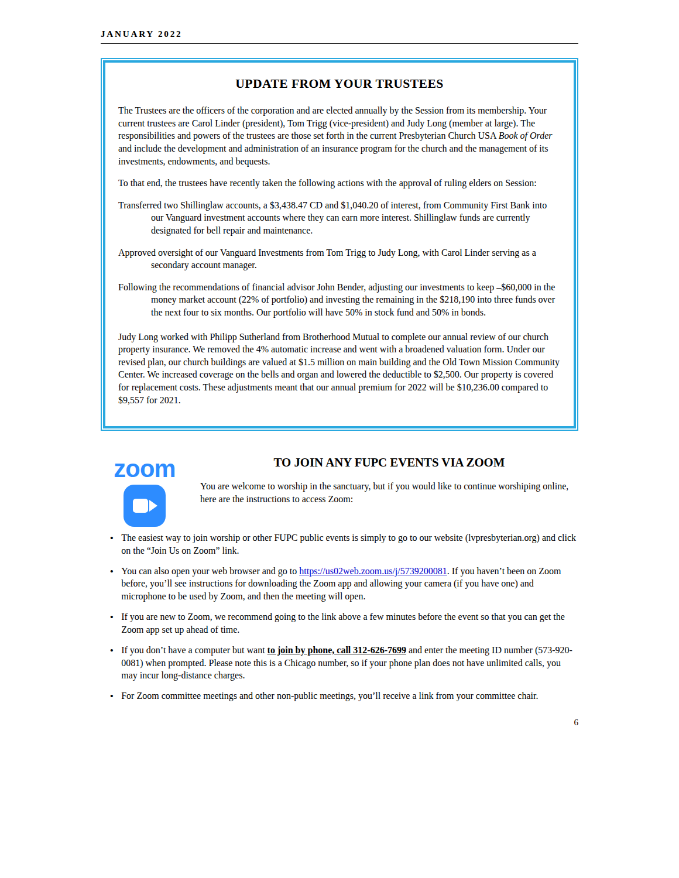JANUARY 2022
UPDATE FROM YOUR TRUSTEES
The Trustees are the officers of the corporation and are elected annually by the Session from its membership. Your current trustees are Carol Linder (president), Tom Trigg (vice-president) and Judy Long (member at large). The responsibilities and powers of the trustees are those set forth in the current Presbyterian Church USA Book of Order and include the development and administration of an insurance program for the church and the management of its investments, endowments, and bequests.
To that end, the trustees have recently taken the following actions with the approval of ruling elders on Session:
Transferred two Shillinglaw accounts, a $3,438.47 CD and $1,040.20 of interest, from Community First Bank into our Vanguard investment accounts where they can earn more interest. Shillinglaw funds are currently designated for bell repair and maintenance.
Approved oversight of our Vanguard Investments from Tom Trigg to Judy Long, with Carol Linder serving as a secondary account manager.
Following the recommendations of financial advisor John Bender, adjusting our investments to keep –$60,000 in the money market account (22% of portfolio) and investing the remaining in the $218,190 into three funds over the next four to six months. Our portfolio will have 50% in stock fund and 50% in bonds.
Judy Long worked with Philipp Sutherland from Brotherhood Mutual to complete our annual review of our church property insurance. We removed the 4% automatic increase and went with a broadened valuation form. Under our revised plan, our church buildings are valued at $1.5 million on main building and the Old Town Mission Community Center. We increased coverage on the bells and organ and lowered the deductible to $2,500. Our property is covered for replacement costs. These adjustments meant that our annual premium for 2022 will be $10,236.00 compared to $9,557 for 2021.
zoom
TO JOIN ANY FUPC EVENTS VIA ZOOM
You are welcome to worship in the sanctuary, but if you would like to continue worshiping online, here are the instructions to access Zoom:
The easiest way to join worship or other FUPC public events is simply to go to our website (lvpresbyterian.org) and click on the “Join Us on Zoom” link.
You can also open your web browser and go to https://us02web.zoom.us/j/5739200081. If you haven’t been on Zoom before, you’ll see instructions for downloading the Zoom app and allowing your camera (if you have one) and microphone to be used by Zoom, and then the meeting will open.
If you are new to Zoom, we recommend going to the link above a few minutes before the event so that you can get the Zoom app set up ahead of time.
If you don’t have a computer but want to join by phone, call 312-626-7699 and enter the meeting ID number (573-920-0081) when prompted. Please note this is a Chicago number, so if your phone plan does not have unlimited calls, you may incur long-distance charges.
For Zoom committee meetings and other non-public meetings, you’ll receive a link from your committee chair.
6